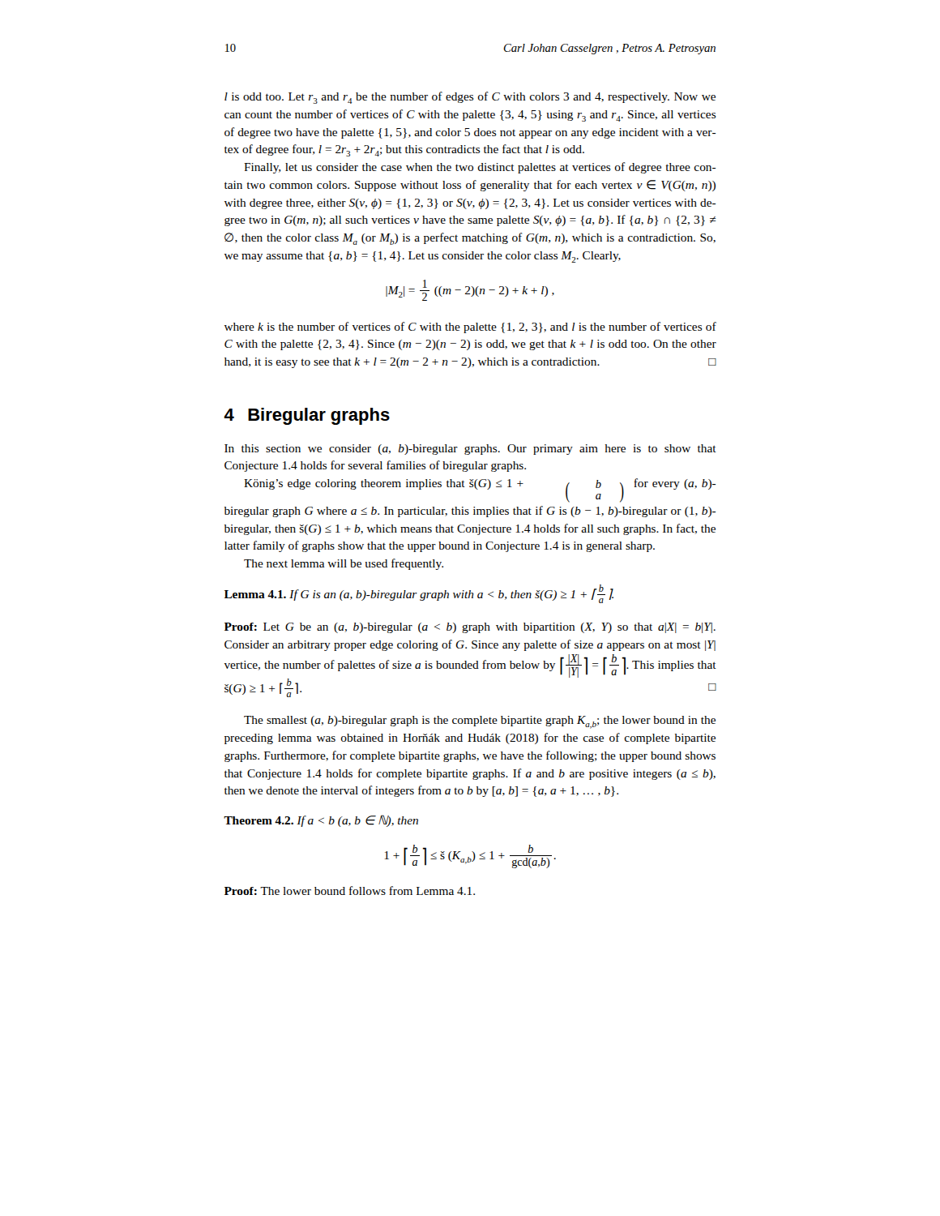10 Carl Johan Casselgren , Petros A. Petrosyan
l is odd too. Let r3 and r4 be the number of edges of C with colors 3 and 4, respectively. Now we can count the number of vertices of C with the palette {3, 4, 5} using r3 and r4. Since, all vertices of degree two have the palette {1, 5}, and color 5 does not appear on any edge incident with a vertex of degree four, l = 2r3 + 2r4; but this contradicts the fact that l is odd.
Finally, let us consider the case when the two distinct palettes at vertices of degree three contain two common colors. Suppose without loss of generality that for each vertex v ∈ V(G(m, n)) with degree three, either S(v, ϕ) = {1, 2, 3} or S(v, ϕ) = {2, 3, 4}. Let us consider vertices with degree two in G(m, n); all such vertices v have the same palette S(v, ϕ) = {a, b}. If {a, b} ∩ {2, 3} ≠ ∅, then the color class Ma (or Mb) is a perfect matching of G(m, n), which is a contradiction. So, we may assume that {a, b} = {1, 4}. Let us consider the color class M2. Clearly,
|M2| = 12 ((m − 2)(n − 2) + k + l) ,
where k is the number of vertices of C with the palette {1, 2, 3}, and l is the number of vertices of C with the palette {2, 3, 4}. Since (m − 2)(n − 2) is odd, we get that k + l is odd too. On the other hand, it is easy to see that k + l = 2(m − 2 + n − 2), which is a contradiction. □
4 Biregular graphs
In this section we consider (a, b)-biregular graphs. Our primary aim here is to show that Conjecture 1.4 holds for several families of biregular graphs.
König’s edge coloring theorem implies that š(G) ≤ 1 + (ba) for every (a, b)-biregular graph G where a ≤ b. In particular, this implies that if G is (b − 1, b)-biregular or (1, b)-biregular, then š(G) ≤ 1 + b, which means that Conjecture 1.4 holds for all such graphs. In fact, the latter family of graphs show that the upper bound in Conjecture 1.4 is in general sharp.
The next lemma will be used frequently.
Lemma 4.1. If G is an (a, b)-biregular graph with a < b, then š(G) ≥ 1 + ⌈ba⌉.
Proof: Let G be an (a, b)-biregular (a < b) graph with bipartition (X, Y) so that a|X| = b|Y|. Consider an arbitrary proper edge coloring of G. Since any palette of size a appears on at most |Y| vertice, the number of palettes of size a is bounded from below by ⌈|X||Y|⌉ = ⌈ba⌉. This implies that š(G) ≥ 1 + ⌈ba⌉. □
The smallest (a, b)-biregular graph is the complete bipartite graph Ka,b; the lower bound in the preceding lemma was obtained in Horňák and Hudák (2018) for the case of complete bipartite graphs. Furthermore, for complete bipartite graphs, we have the following; the upper bound shows that Conjecture 1.4 holds for complete bipartite graphs. If a and b are positive integers (a ≤ b), then we denote the interval of integers from a to b by [a, b] = {a, a + 1, … , b}.
Theorem 4.2. If a < b (a, b ∈ ℕ), then
1 + ⌈ba⌉ ≤ š (Ka,b) ≤ 1 + bgcd(a,b).
Proof: The lower bound follows from Lemma 4.1.